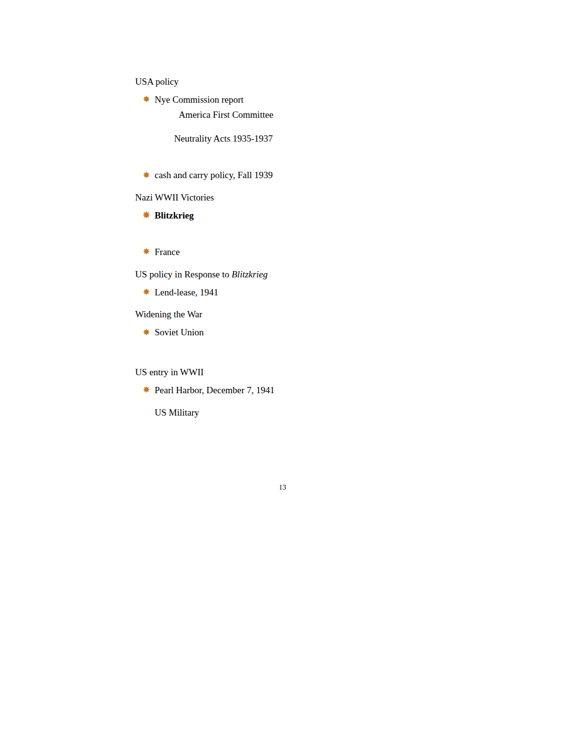USA policy
Nye Commission report America First Committee Neutrality Acts 1935-1937
cash and carry policy, Fall 1939
Nazi WWII Victories
Blitzkrieg
France
US policy in Response to Blitzkrieg
Lend-lease, 1941
Widening the War
Soviet Union
US entry in WWII
Pearl Harbor, December 7, 1941
US Military
13